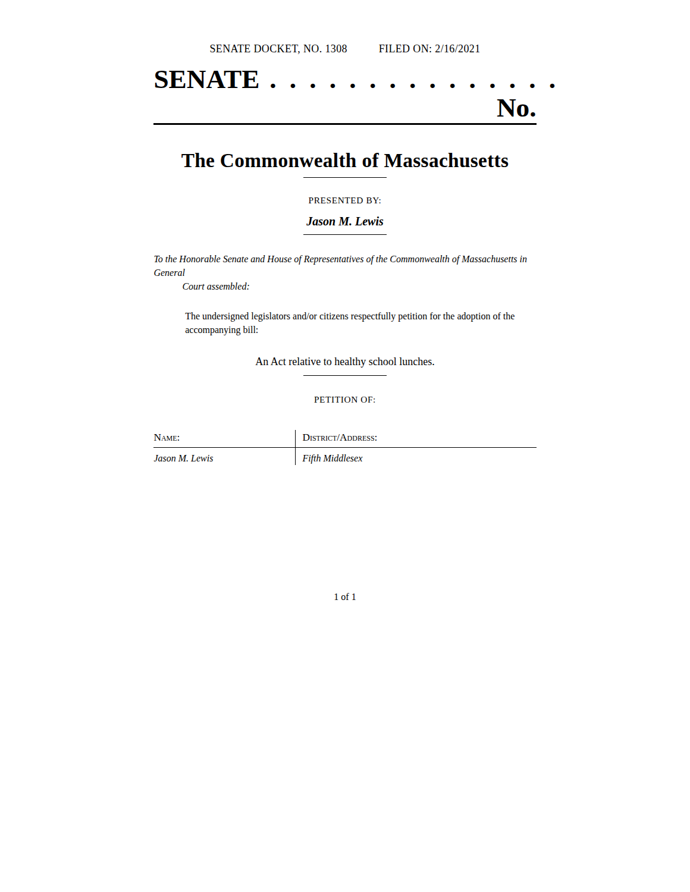SENATE DOCKET, NO. 1308 FILED ON: 2/16/2021
SENATE . . . . . . . . . . . . . . . No.
The Commonwealth of Massachusetts
PRESENTED BY:
Jason M. Lewis
To the Honorable Senate and House of Representatives of the Commonwealth of Massachusetts in General Court assembled:
The undersigned legislators and/or citizens respectfully petition for the adoption of the accompanying bill:
An Act relative to healthy school lunches.
PETITION OF:
| Name: | District/Address: |
| --- | --- |
| Jason M. Lewis | Fifth Middlesex |
1 of 1